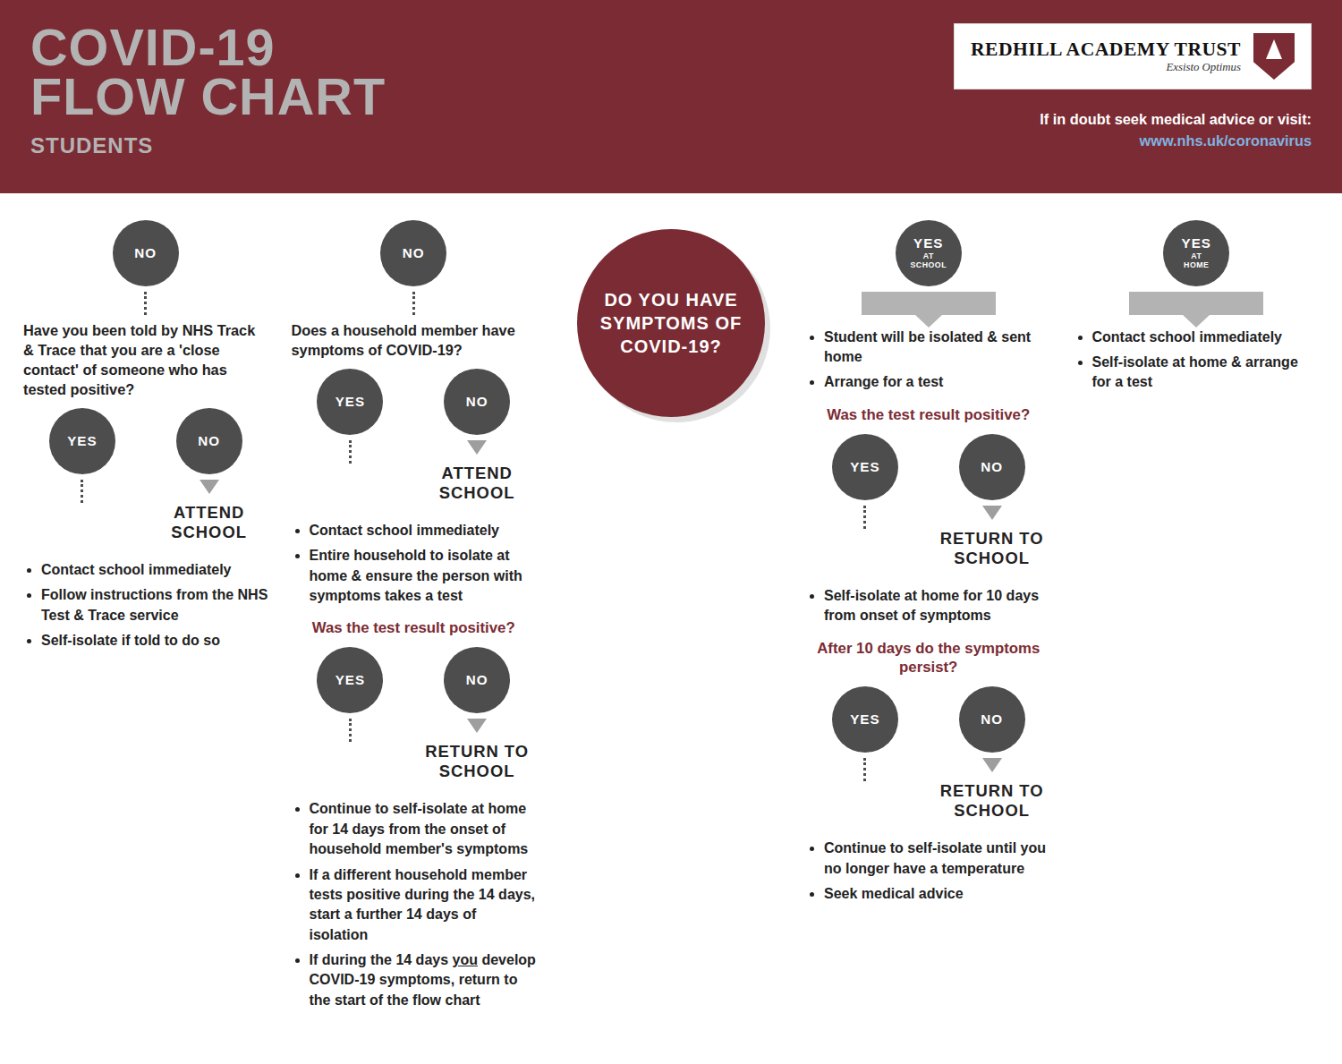COVID-19
Flow Chart
Students
REDHILL ACADEMY TRUST
Exsisto Optimus
If in doubt seek medical advice or visit:
www.nhs.uk/coronavirus
NO
Have you been told by NHS Track & Trace that you are a 'close contact' of someone who has tested positive?
YES
NO
Attend
School
Contact school immediately
Follow instructions from the NHS Test & Trace service
Self-isolate if told to do so
NO
Does a household member have symptoms of COVID-19?
YES
NO
Attend
School
Contact school immediately
Entire household to isolate at home & ensure the person with symptoms takes a test
Was the test result positive?
YES
NO
Return to
School
Continue to self-isolate at home for 14 days from the onset of household member's symptoms
If a different household member tests positive during the 14 days, start a further 14 days of isolation
If during the 14 days you develop COVID-19 symptoms, return to the start of the flow chart
DO YOU HAVE SYMPTOMS OF COVID-19?
YESAT
SCHOOL
Student will be isolated & sent home
Arrange for a test
Was the test result positive?
YES
NO
Return to
School
Self-isolate at home for 10 days from onset of symptoms
After 10 days do the symptoms persist?
YES
NO
Return to
School
Continue to self-isolate until you no longer have a temperature
Seek medical advice
YESAT
HOME
Contact school immediately
Self-isolate at home & arrange for a test